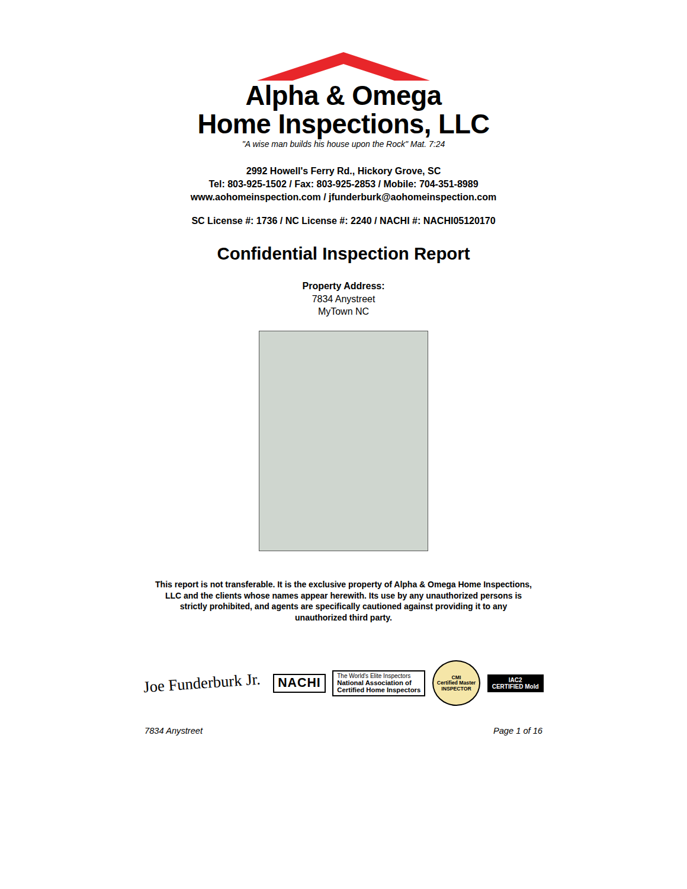Alpha & Omega
Home Inspections, LLC
"A wise man builds his house upon the Rock" Mat. 7:24
2992 Howell's Ferry Rd., Hickory Grove, SC
Tel: 803-925-1502 / Fax: 803-925-2853 / Mobile: 704-351-8989
www.aohomeinspection.com / jfunderburk@aohomeinspection.com
SC License #: 1736 / NC License #: 2240 / NACHI #: NACHI05120170
Confidential Inspection Report
Property Address:
7834 Anystreet
MyTown NC
This report is not transferable. It is the exclusive property of Alpha & Omega Home Inspections, LLC and the clients whose names appear herewith. Its use by any unauthorized persons is strictly prohibited, and agents are specifically cautioned against providing it to any unauthorized third party.
Joe Funderburk Jr.
NACHI
The World's Elite Inspectors National Association of
Certified Home Inspectors
CMI
Certified Master
INSPECTOR
IAC2
CERTIFIED Mold
7834 Anystreet Page 1 of 16